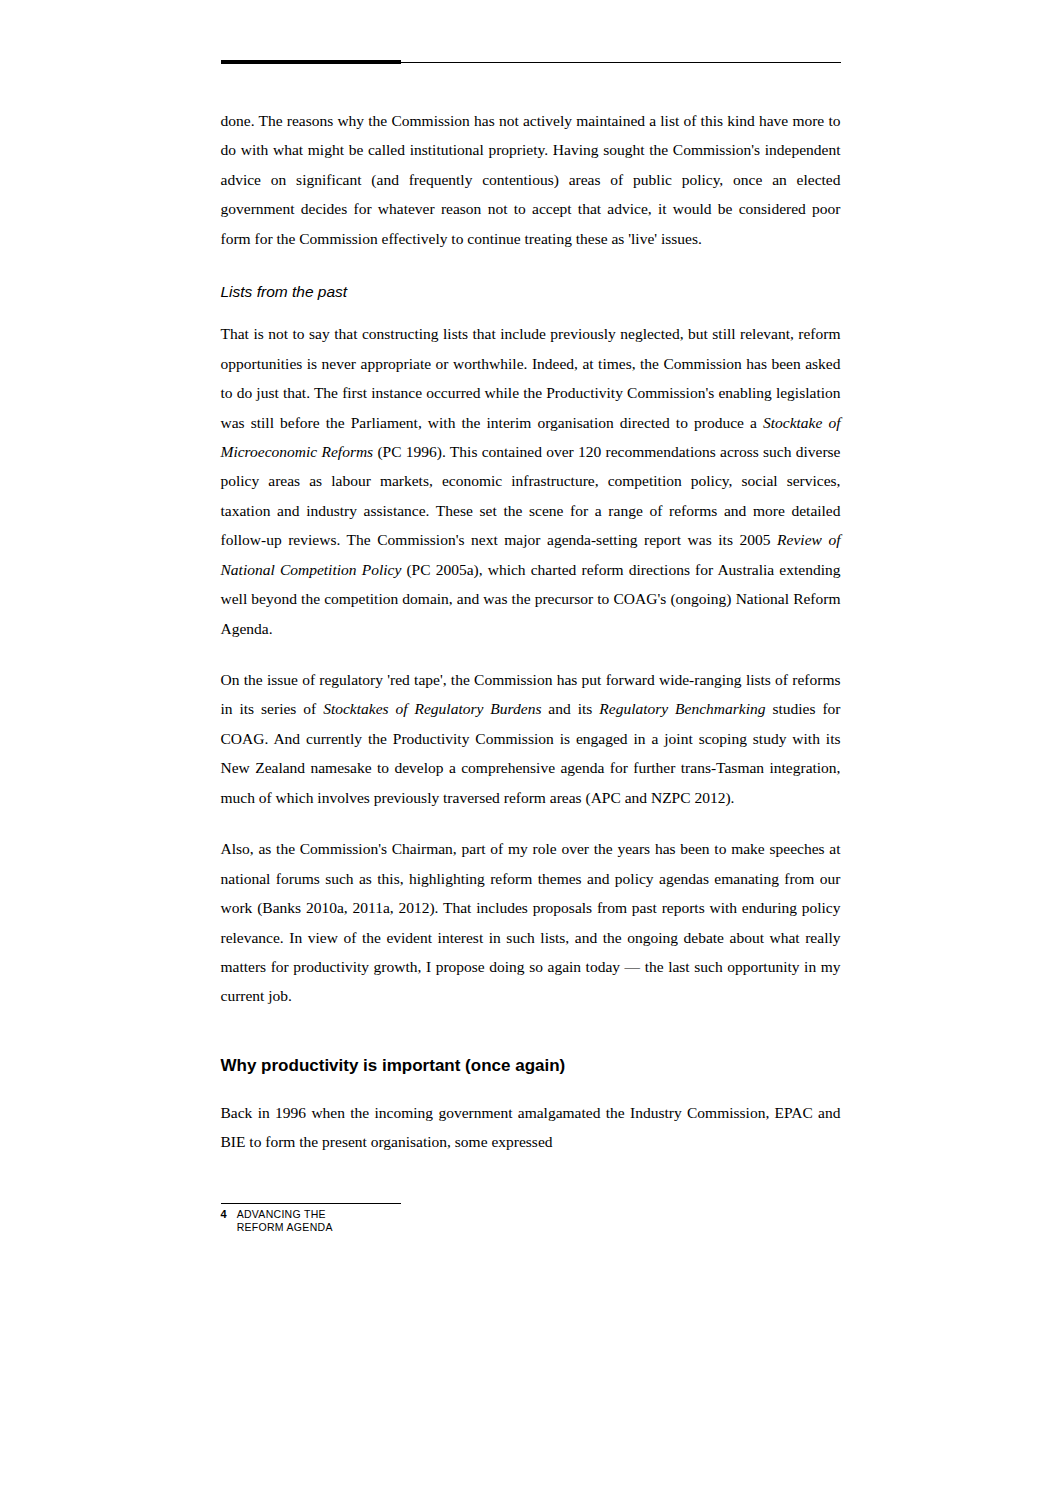done. The reasons why the Commission has not actively maintained a list of this kind have more to do with what might be called institutional propriety. Having sought the Commission's independent advice on significant (and frequently contentious) areas of public policy, once an elected government decides for whatever reason not to accept that advice, it would be considered poor form for the Commission effectively to continue treating these as 'live' issues.
Lists from the past
That is not to say that constructing lists that include previously neglected, but still relevant, reform opportunities is never appropriate or worthwhile. Indeed, at times, the Commission has been asked to do just that. The first instance occurred while the Productivity Commission's enabling legislation was still before the Parliament, with the interim organisation directed to produce a Stocktake of Microeconomic Reforms (PC 1996). This contained over 120 recommendations across such diverse policy areas as labour markets, economic infrastructure, competition policy, social services, taxation and industry assistance. These set the scene for a range of reforms and more detailed follow-up reviews. The Commission's next major agenda-setting report was its 2005 Review of National Competition Policy (PC 2005a), which charted reform directions for Australia extending well beyond the competition domain, and was the precursor to COAG's (ongoing) National Reform Agenda.
On the issue of regulatory 'red tape', the Commission has put forward wide-ranging lists of reforms in its series of Stocktakes of Regulatory Burdens and its Regulatory Benchmarking studies for COAG. And currently the Productivity Commission is engaged in a joint scoping study with its New Zealand namesake to develop a comprehensive agenda for further trans-Tasman integration, much of which involves previously traversed reform areas (APC and NZPC 2012).
Also, as the Commission's Chairman, part of my role over the years has been to make speeches at national forums such as this, highlighting reform themes and policy agendas emanating from our work (Banks 2010a, 2011a, 2012). That includes proposals from past reports with enduring policy relevance. In view of the evident interest in such lists, and the ongoing debate about what really matters for productivity growth, I propose doing so again today — the last such opportunity in my current job.
Why productivity is important (once again)
Back in 1996 when the incoming government amalgamated the Industry Commission, EPAC and BIE to form the present organisation, some expressed
4
ADVANCING THE
REFORM AGENDA